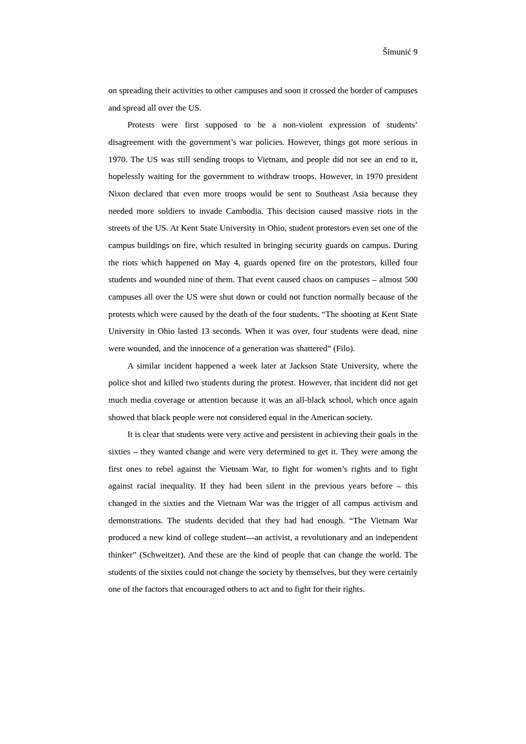Šimunić 9
on spreading their activities to other campuses and soon it crossed the border of campuses and spread all over the US.
Protests were first supposed to be a non-violent expression of students’ disagreement with the government’s war policies. However, things got more serious in 1970. The US was still sending troops to Vietnam, and people did not see an end to it, hopelessly waiting for the government to withdraw troops. However, in 1970 president Nixon declared that even more troops would be sent to Southeast Asia because they needed more soldiers to invade Cambodia. This decision caused massive riots in the streets of the US. At Kent State University in Ohio, student protestors even set one of the campus buildings on fire, which resulted in bringing security guards on campus. During the riots which happened on May 4, guards opened fire on the protestors, killed four students and wounded nine of them. That event caused chaos on campuses – almost 500 campuses all over the US were shut down or could not function normally because of the protests which were caused by the death of the four students. “The shooting at Kent State University in Ohio lasted 13 seconds. When it was over, four students were dead, nine were wounded, and the innocence of a generation was shattered” (Filo).
A similar incident happened a week later at Jackson State University, where the police shot and killed two students during the protest. However, that incident did not get much media coverage or attention because it was an all-black school, which once again showed that black people were not considered equal in the American society.
It is clear that students were very active and persistent in achieving their goals in the sixties – they wanted change and were very determined to get it. They were among the first ones to rebel against the Vietnam War, to fight for women’s rights and to fight against racial inequality. If they had been silent in the previous years before – this changed in the sixties and the Vietnam War was the trigger of all campus activism and demonstrations. The students decided that they had had enough. “The Vietnam War produced a new kind of college student—an activist, a revolutionary and an independent thinker” (Schweitzer). And these are the kind of people that can change the world. The students of the sixties could not change the society by themselves, but they were certainly one of the factors that encouraged others to act and to fight for their rights.